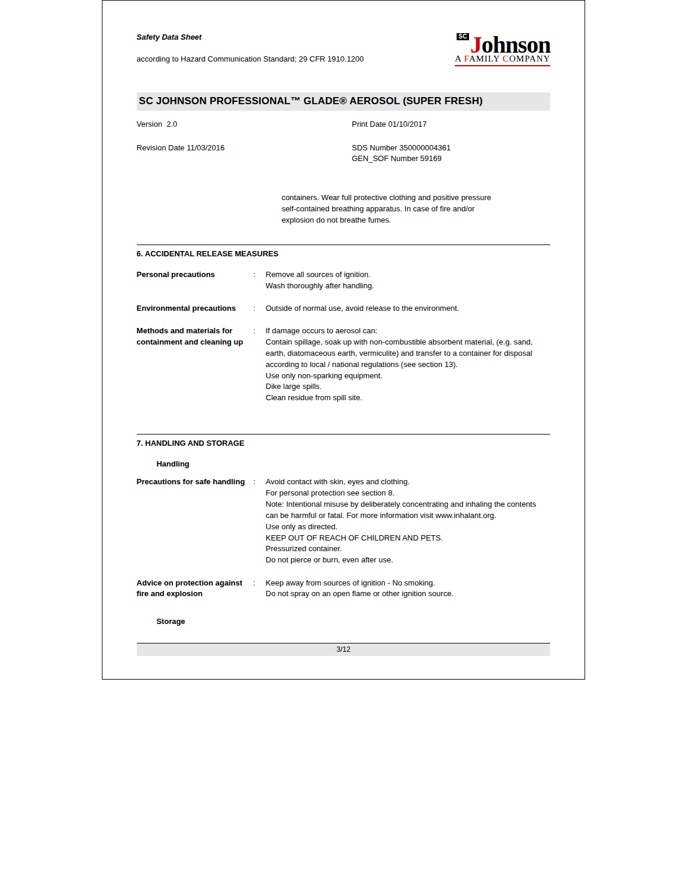Safety Data Sheet
according to Hazard Communication Standard; 29 CFR 1910.1200
SC Johnson
A FAMILY COMPANY
SC JOHNSON PROFESSIONAL™ GLADE® AEROSOL (SUPER FRESH)
Version 2.0
Print Date 01/10/2017
Revision Date 11/03/2016
SDS Number 350000004361
GEN_SOF Number 59169
containers. Wear full protective clothing and positive pressure
self-contained breathing apparatus. In case of fire and/or
explosion do not breathe fumes.
6. ACCIDENTAL RELEASE MEASURES
| Personal precautions | : | Remove all sources of ignition. Wash thoroughly after handling. |
| Environmental precautions | : | Outside of normal use, avoid release to the environment. |
| Methods and materials for containment and cleaning up | : | If damage occurs to aerosol can: Contain spillage, soak up with non-combustible absorbent material, (e.g. sand, earth, diatomaceous earth, vermiculite) and transfer to a container for disposal according to local / national regulations (see section 13). Use only non-sparking equipment. Dike large spills. Clean residue from spill site. |
7. HANDLING AND STORAGE
Handling
| Precautions for safe handling | : | Avoid contact with skin, eyes and clothing. For personal protection see section 8. Note: Intentional misuse by deliberately concentrating and inhaling the contents can be harmful or fatal. For more information visit www.inhalant.org. Use only as directed. KEEP OUT OF REACH OF CHILDREN AND PETS. Pressurized container. Do not pierce or burn, even after use. |
| Advice on protection against fire and explosion | : | Keep away from sources of ignition - No smoking. Do not spray on an open flame or other ignition source. |
Storage
3/12